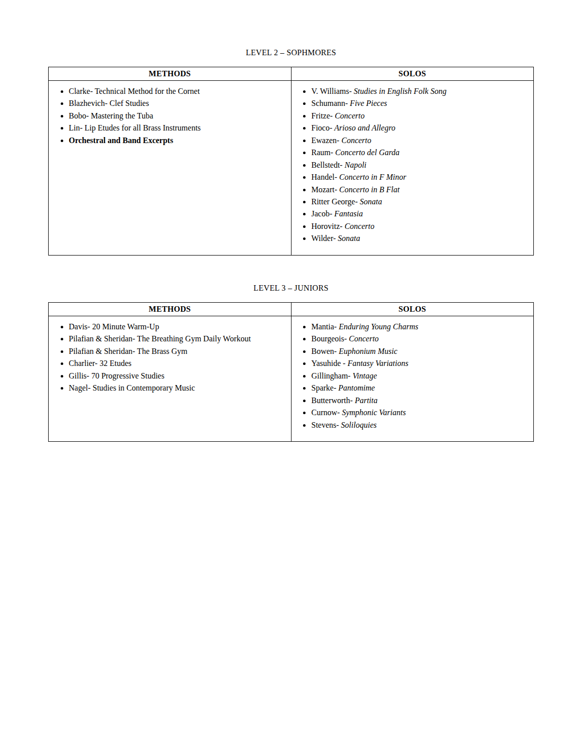LEVEL 2 – SOPHMORES
| METHODS | SOLOS |
| --- | --- |
| Clarke- Technical Method for the Cornet Blazhevich- Clef Studies Bobo- Mastering the Tuba Lin- Lip Etudes for all Brass Instruments Orchestral and Band Excerpts | V. Williams- Studies in English Folk Song Schumann- Five Pieces Fritze- Concerto Fioco- Arioso and Allegro Ewazen- Concerto Raum- Concerto del Garda Bellstedt- Napoli Handel- Concerto in F Minor Mozart- Concerto in B Flat Ritter George- Sonata Jacob- Fantasia Horovitz- Concerto Wilder- Sonata |
LEVEL 3 – JUNIORS
| METHODS | SOLOS |
| --- | --- |
| Davis- 20 Minute Warm-Up Pilafian & Sheridan- The Breathing Gym Daily Workout Pilafian & Sheridan- The Brass Gym Charlier- 32 Etudes Gillis- 70 Progressive Studies Nagel- Studies in Contemporary Music | Mantia- Enduring Young Charms Bourgeois- Concerto Bowen- Euphonium Music Yasuhide - Fantasy Variations Gillingham- Vintage Sparke- Pantomime Butterworth- Partita Curnow- Symphonic Variants Stevens- Soliloquies |